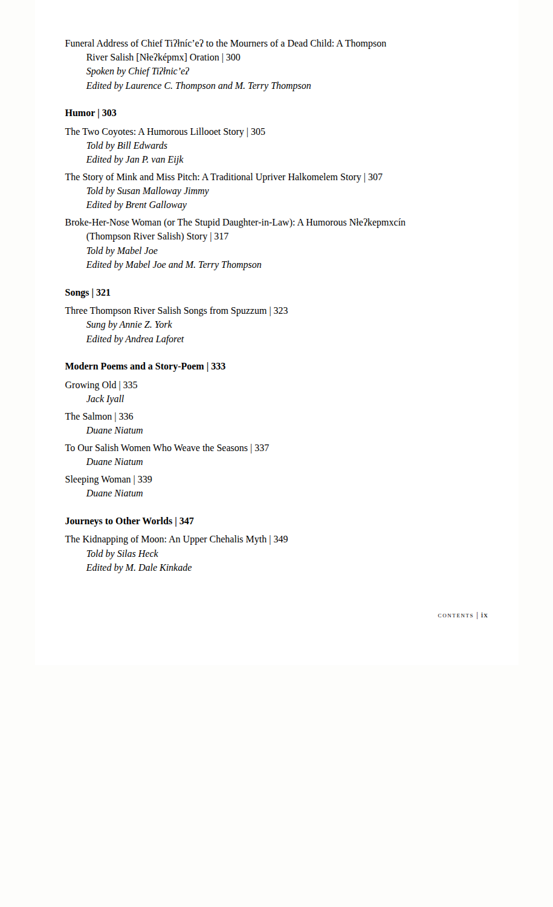Funeral Address of Chief Tiʔłníc’eʔ to the Mourners of a Dead Child: A Thompson River Salish [Nłeʔképmx] Oration | 300 Spoken by Chief Tiʔłnic’eʔ Edited by Laurence C. Thompson and M. Terry Thompson
Humor | 303
The Two Coyotes: A Humorous Lillooet Story | 305 Told by Bill Edwards Edited by Jan P. van Eijk
The Story of Mink and Miss Pitch: A Traditional Upriver Halkomelem Story | 307 Told by Susan Malloway Jimmy Edited by Brent Galloway
Broke-Her-Nose Woman (or The Stupid Daughter-in-Law): A Humorous Nłeʔkepmxcín (Thompson River Salish) Story | 317 Told by Mabel Joe Edited by Mabel Joe and M. Terry Thompson
Songs | 321
Three Thompson River Salish Songs from Spuzzum | 323 Sung by Annie Z. York Edited by Andrea Laforet
Modern Poems and a Story-Poem | 333
Growing Old | 335 Jack Iyall
The Salmon | 336 Duane Niatum
To Our Salish Women Who Weave the Seasons | 337 Duane Niatum
Sleeping Woman | 339 Duane Niatum
Journeys to Other Worlds | 347
The Kidnapping of Moon: An Upper Chehalis Myth | 349 Told by Silas Heck Edited by M. Dale Kinkade
contents | ix